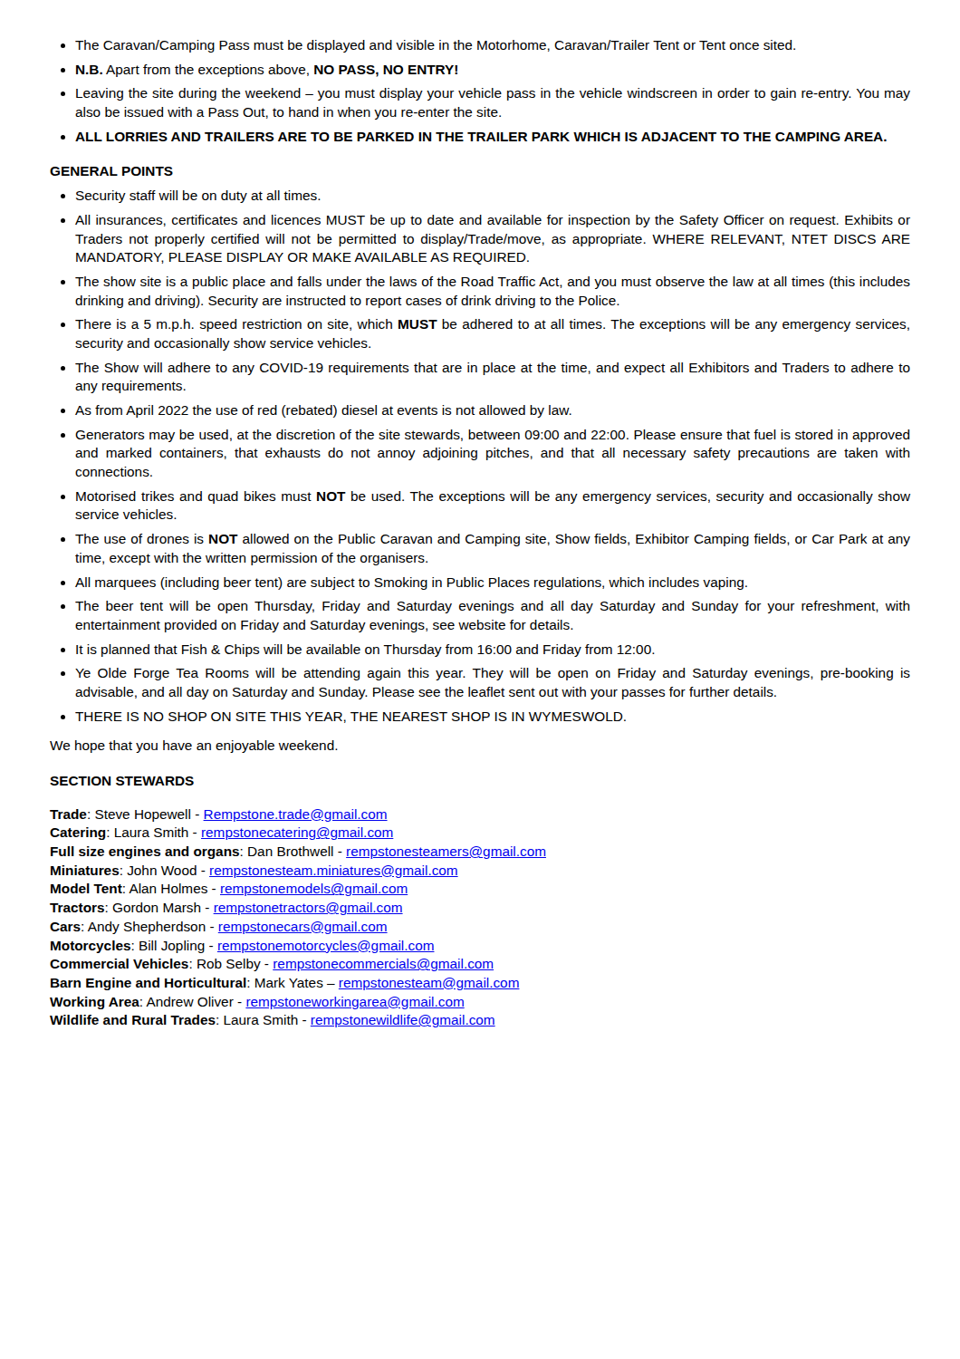The Caravan/Camping Pass must be displayed and visible in the Motorhome, Caravan/Trailer Tent or Tent once sited.
N.B. Apart from the exceptions above, NO PASS, NO ENTRY!
Leaving the site during the weekend – you must display your vehicle pass in the vehicle windscreen in order to gain re-entry. You may also be issued with a Pass Out, to hand in when you re-enter the site.
ALL LORRIES AND TRAILERS ARE TO BE PARKED IN THE TRAILER PARK WHICH IS ADJACENT TO THE CAMPING AREA.
GENERAL POINTS
Security staff will be on duty at all times.
All insurances, certificates and licences MUST be up to date and available for inspection by the Safety Officer on request. Exhibits or Traders not properly certified will not be permitted to display/Trade/move, as appropriate. WHERE RELEVANT, NTET DISCS ARE MANDATORY, PLEASE DISPLAY OR MAKE AVAILABLE AS REQUIRED.
The show site is a public place and falls under the laws of the Road Traffic Act, and you must observe the law at all times (this includes drinking and driving). Security are instructed to report cases of drink driving to the Police.
There is a 5 m.p.h. speed restriction on site, which MUST be adhered to at all times. The exceptions will be any emergency services, security and occasionally show service vehicles.
The Show will adhere to any COVID-19 requirements that are in place at the time, and expect all Exhibitors and Traders to adhere to any requirements.
As from April 2022 the use of red (rebated) diesel at events is not allowed by law.
Generators may be used, at the discretion of the site stewards, between 09:00 and 22:00. Please ensure that fuel is stored in approved and marked containers, that exhausts do not annoy adjoining pitches, and that all necessary safety precautions are taken with connections.
Motorised trikes and quad bikes must NOT be used. The exceptions will be any emergency services, security and occasionally show service vehicles.
The use of drones is NOT allowed on the Public Caravan and Camping site, Show fields, Exhibitor Camping fields, or Car Park at any time, except with the written permission of the organisers.
All marquees (including beer tent) are subject to Smoking in Public Places regulations, which includes vaping.
The beer tent will be open Thursday, Friday and Saturday evenings and all day Saturday and Sunday for your refreshment, with entertainment provided on Friday and Saturday evenings, see website for details.
It is planned that Fish & Chips will be available on Thursday from 16:00 and Friday from 12:00.
Ye Olde Forge Tea Rooms will be attending again this year. They will be open on Friday and Saturday evenings, pre-booking is advisable, and all day on Saturday and Sunday. Please see the leaflet sent out with your passes for further details.
THERE IS NO SHOP ON SITE THIS YEAR, THE NEAREST SHOP IS IN WYMESWOLD.
We hope that you have an enjoyable weekend.
SECTION STEWARDS
Trade: Steve Hopewell - Rempstone.trade@gmail.com
Catering: Laura Smith - rempstonecatering@gmail.com
Full size engines and organs: Dan Brothwell - rempstonesteamers@gmail.com
Miniatures: John Wood - rempstonesteam.miniatures@gmail.com
Model Tent: Alan Holmes - rempstonemodels@gmail.com
Tractors: Gordon Marsh - rempstonetractors@gmail.com
Cars: Andy Shepherdson - rempstonecars@gmail.com
Motorcycles: Bill Jopling - rempstonemotorcycles@gmail.com
Commercial Vehicles: Rob Selby - rempstonecommercials@gmail.com
Barn Engine and Horticultural: Mark Yates – rempstonesteam@gmail.com
Working Area: Andrew Oliver - rempstoneworkingarea@gmail.com
Wildlife and Rural Trades: Laura Smith - rempstonewildlife@gmail.com